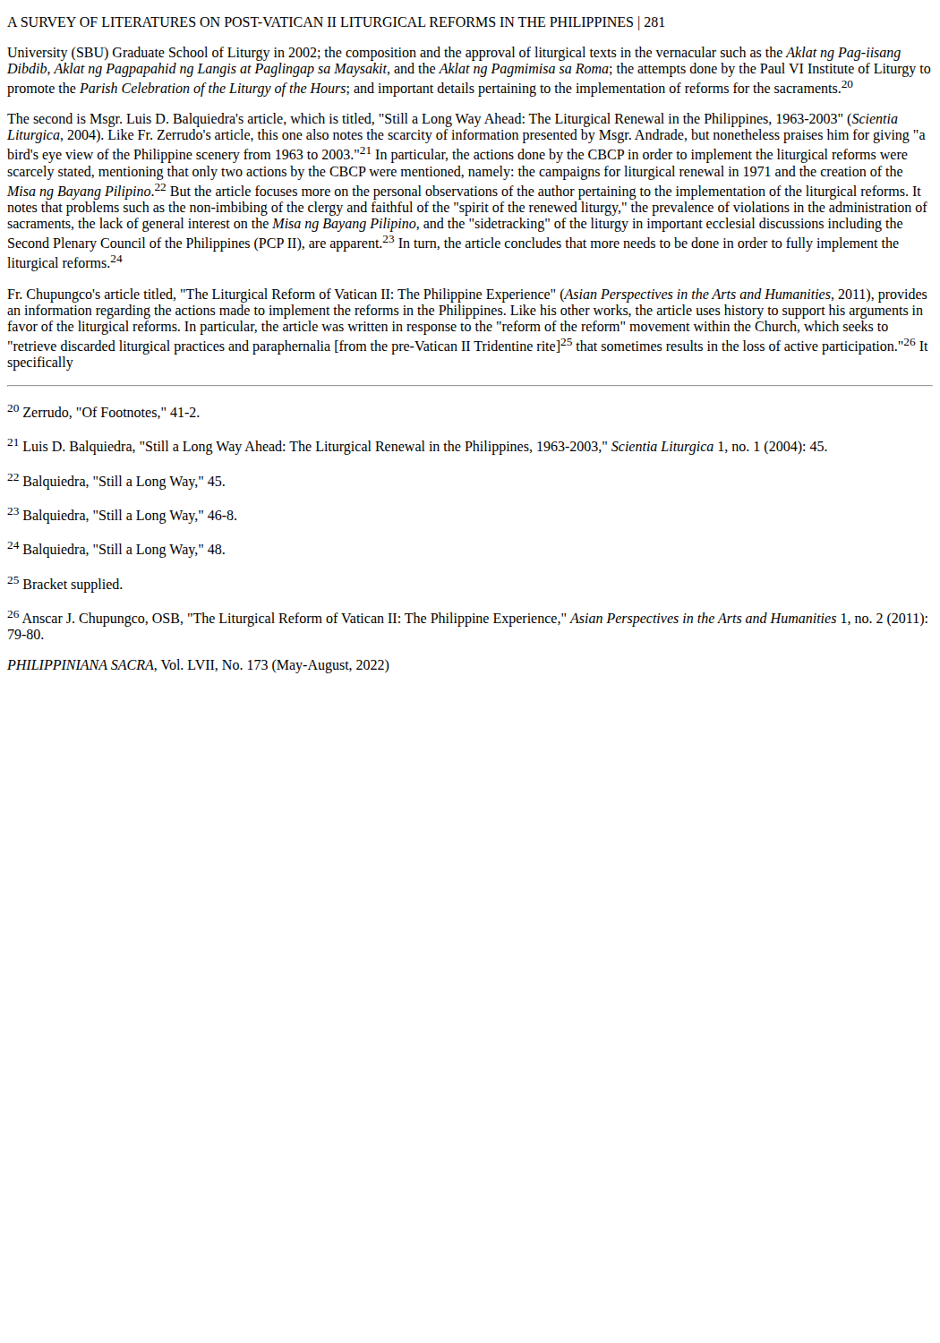A SURVEY OF LITERATURES ON POST-VATICAN II LITURGICAL REFORMS IN THE PHILIPPINES | 281
University (SBU) Graduate School of Liturgy in 2002; the composition and the approval of liturgical texts in the vernacular such as the Aklat ng Pag-iisang Dibdib, Aklat ng Pagpapahid ng Langis at Paglingap sa Maysakit, and the Aklat ng Pagmimisa sa Roma; the attempts done by the Paul VI Institute of Liturgy to promote the Parish Celebration of the Liturgy of the Hours; and important details pertaining to the implementation of reforms for the sacraments.20
The second is Msgr. Luis D. Balquiedra's article, which is titled, "Still a Long Way Ahead: The Liturgical Renewal in the Philippines, 1963-2003" (Scientia Liturgica, 2004). Like Fr. Zerrudo's article, this one also notes the scarcity of information presented by Msgr. Andrade, but nonetheless praises him for giving "a bird's eye view of the Philippine scenery from 1963 to 2003."21 In particular, the actions done by the CBCP in order to implement the liturgical reforms were scarcely stated, mentioning that only two actions by the CBCP were mentioned, namely: the campaigns for liturgical renewal in 1971 and the creation of the Misa ng Bayang Pilipino.22 But the article focuses more on the personal observations of the author pertaining to the implementation of the liturgical reforms. It notes that problems such as the non-imbibing of the clergy and faithful of the "spirit of the renewed liturgy," the prevalence of violations in the administration of sacraments, the lack of general interest on the Misa ng Bayang Pilipino, and the "sidetracking" of the liturgy in important ecclesial discussions including the Second Plenary Council of the Philippines (PCP II), are apparent.23 In turn, the article concludes that more needs to be done in order to fully implement the liturgical reforms.24
Fr. Chupungco's article titled, "The Liturgical Reform of Vatican II: The Philippine Experience" (Asian Perspectives in the Arts and Humanities, 2011), provides an information regarding the actions made to implement the reforms in the Philippines. Like his other works, the article uses history to support his arguments in favor of the liturgical reforms. In particular, the article was written in response to the "reform of the reform" movement within the Church, which seeks to "retrieve discarded liturgical practices and paraphernalia [from the pre-Vatican II Tridentine rite]25 that sometimes results in the loss of active participation."26 It specifically
20 Zerrudo, "Of Footnotes," 41-2.
21 Luis D. Balquiedra, "Still a Long Way Ahead: The Liturgical Renewal in the Philippines, 1963-2003," Scientia Liturgica 1, no. 1 (2004): 45.
22 Balquiedra, "Still a Long Way," 45.
23 Balquiedra, "Still a Long Way," 46-8.
24 Balquiedra, "Still a Long Way," 48.
25 Bracket supplied.
26 Anscar J. Chupungco, OSB, "The Liturgical Reform of Vatican II: The Philippine Experience," Asian Perspectives in the Arts and Humanities 1, no. 2 (2011): 79-80.
PHILIPPINIANA SACRA, Vol. LVII, No. 173 (May-August, 2022)